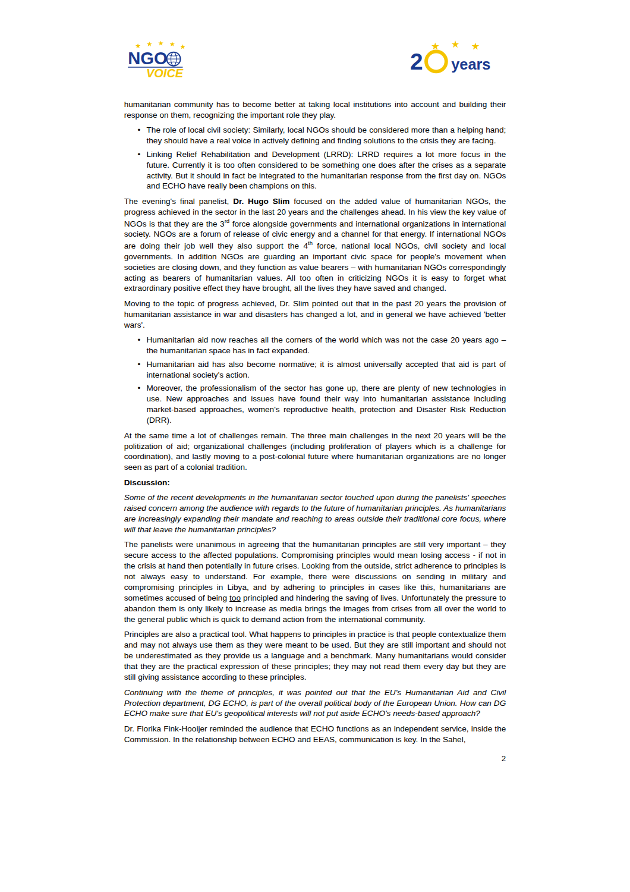NGO VOICE
2 years
humanitarian community has to become better at taking local institutions into account and building their response on them, recognizing the important role they play.
The role of local civil society: Similarly, local NGOs should be considered more than a helping hand; they should have a real voice in actively defining and finding solutions to the crisis they are facing.
Linking Relief Rehabilitation and Development (LRRD): LRRD requires a lot more focus in the future. Currently it is too often considered to be something one does after the crises as a separate activity. But it should in fact be integrated to the humanitarian response from the first day on. NGOs and ECHO have really been champions on this.
The evening's final panelist, Dr. Hugo Slim focused on the added value of humanitarian NGOs, the progress achieved in the sector in the last 20 years and the challenges ahead. In his view the key value of NGOs is that they are the 3rd force alongside governments and international organizations in international society. NGOs are a forum of release of civic energy and a channel for that energy. If international NGOs are doing their job well they also support the 4th force, national local NGOs, civil society and local governments. In addition NGOs are guarding an important civic space for people's movement when societies are closing down, and they function as value bearers – with humanitarian NGOs correspondingly acting as bearers of humanitarian values. All too often in criticizing NGOs it is easy to forget what extraordinary positive effect they have brought, all the lives they have saved and changed.
Moving to the topic of progress achieved, Dr. Slim pointed out that in the past 20 years the provision of humanitarian assistance in war and disasters has changed a lot, and in general we have achieved 'better wars'.
Humanitarian aid now reaches all the corners of the world which was not the case 20 years ago – the humanitarian space has in fact expanded.
Humanitarian aid has also become normative; it is almost universally accepted that aid is part of international society's action.
Moreover, the professionalism of the sector has gone up, there are plenty of new technologies in use. New approaches and issues have found their way into humanitarian assistance including market-based approaches, women's reproductive health, protection and Disaster Risk Reduction (DRR).
At the same time a lot of challenges remain. The three main challenges in the next 20 years will be the politization of aid; organizational challenges (including proliferation of players which is a challenge for coordination), and lastly moving to a post-colonial future where humanitarian organizations are no longer seen as part of a colonial tradition.
Discussion:
Some of the recent developments in the humanitarian sector touched upon during the panelists' speeches raised concern among the audience with regards to the future of humanitarian principles. As humanitarians are increasingly expanding their mandate and reaching to areas outside their traditional core focus, where will that leave the humanitarian principles?
The panelists were unanimous in agreeing that the humanitarian principles are still very important – they secure access to the affected populations. Compromising principles would mean losing access - if not in the crisis at hand then potentially in future crises. Looking from the outside, strict adherence to principles is not always easy to understand. For example, there were discussions on sending in military and compromising principles in Libya, and by adhering to principles in cases like this, humanitarians are sometimes accused of being too principled and hindering the saving of lives. Unfortunately the pressure to abandon them is only likely to increase as media brings the images from crises from all over the world to the general public which is quick to demand action from the international community.
Principles are also a practical tool. What happens to principles in practice is that people contextualize them and may not always use them as they were meant to be used. But they are still important and should not be underestimated as they provide us a language and a benchmark. Many humanitarians would consider that they are the practical expression of these principles; they may not read them every day but they are still giving assistance according to these principles.
Continuing with the theme of principles, it was pointed out that the EU's Humanitarian Aid and Civil Protection department, DG ECHO, is part of the overall political body of the European Union. How can DG ECHO make sure that EU's geopolitical interests will not put aside ECHO's needs-based approach?
Dr. Florika Fink-Hooijer reminded the audience that ECHO functions as an independent service, inside the Commission. In the relationship between ECHO and EEAS, communication is key. In the Sahel,
2